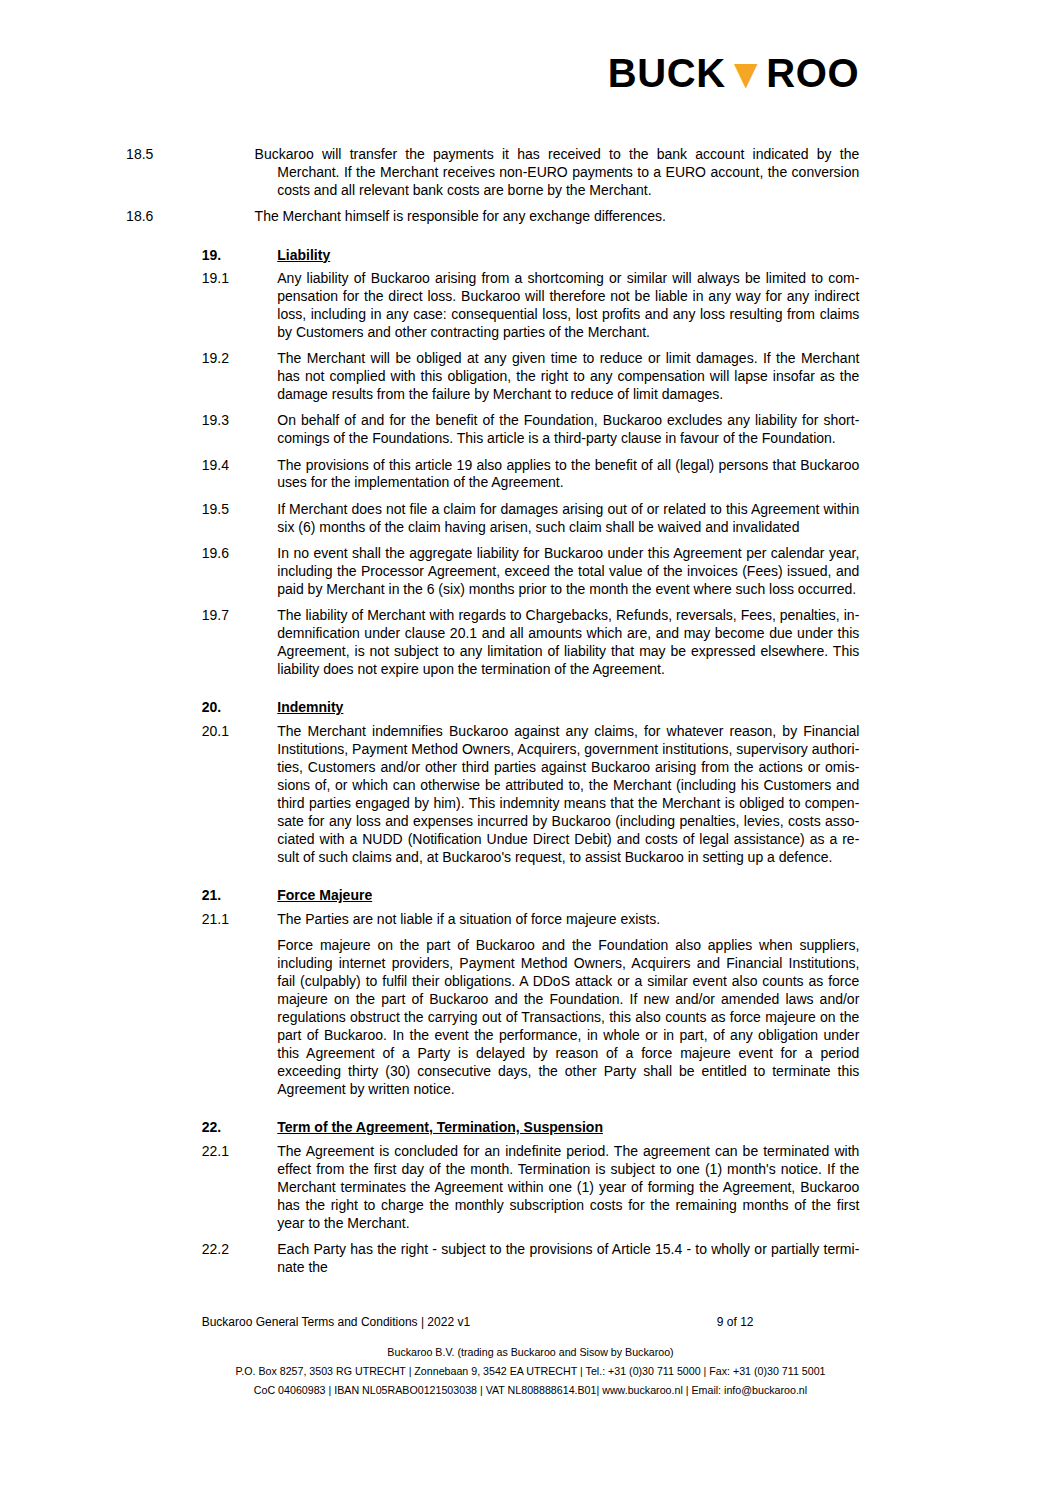BUCK▼ROO
18.5 Buckaroo will transfer the payments it has received to the bank account indicated by the Merchant. If the Merchant receives non-EURO payments to a EURO account, the conversion costs and all relevant bank costs are borne by the Merchant.
18.6 The Merchant himself is responsible for any exchange differences.
19. Liability
19.1
Any liability of Buckaroo arising from a shortcoming or similar will always be limited to compensation for the direct loss. Buckaroo will therefore not be liable in any way for any indirect loss, including in any case: consequential loss, lost profits and any loss resulting from claims by Customers and other contracting parties of the Merchant.
19.2
The Merchant will be obliged at any given time to reduce or limit damages. If the Merchant has not complied with this obligation, the right to any compensation will lapse insofar as the damage results from the failure by Merchant to reduce of limit damages.
19.3
On behalf of and for the benefit of the Foundation, Buckaroo excludes any liability for shortcomings of the Foundations. This article is a third-party clause in favour of the Foundation.
19.4
The provisions of this article 19 also applies to the benefit of all (legal) persons that Buckaroo uses for the implementation of the Agreement.
19.5
If Merchant does not file a claim for damages arising out of or related to this Agreement within six (6) months of the claim having arisen, such claim shall be waived and invalidated
19.6
In no event shall the aggregate liability for Buckaroo under this Agreement per calendar year, including the Processor Agreement, exceed the total value of the invoices (Fees) issued, and paid by Merchant in the 6 (six) months prior to the month the event where such loss occurred.
19.7
The liability of Merchant with regards to Chargebacks, Refunds, reversals, Fees, penalties, indemnification under clause 20.1 and all amounts which are, and may become due under this Agreement, is not subject to any limitation of liability that may be expressed elsewhere. This liability does not expire upon the termination of the Agreement.
20. Indemnity
20.1
The Merchant indemnifies Buckaroo against any claims, for whatever reason, by Financial Institutions, Payment Method Owners, Acquirers, government institutions, supervisory authorities, Customers and/or other third parties against Buckaroo arising from the actions or omissions of, or which can otherwise be attributed to, the Merchant (including his Customers and third parties engaged by him). This indemnity means that the Merchant is obliged to compensate for any loss and expenses incurred by Buckaroo (including penalties, levies, costs associated with a NUDD (Notification Undue Direct Debit) and costs of legal assistance) as a result of such claims and, at Buckaroo's request, to assist Buckaroo in setting up a defence.
21. Force Majeure
21.1
The Parties are not liable if a situation of force majeure exists.
Force majeure on the part of Buckaroo and the Foundation also applies when suppliers, including internet providers, Payment Method Owners, Acquirers and Financial Institutions, fail (culpably) to fulfil their obligations. A DDoS attack or a similar event also counts as force majeure on the part of Buckaroo and the Foundation. If new and/or amended laws and/or regulations obstruct the carrying out of Transactions, this also counts as force majeure on the part of Buckaroo. In the event the performance, in whole or in part, of any obligation under this Agreement of a Party is delayed by reason of a force majeure event for a period exceeding thirty (30) consecutive days, the other Party shall be entitled to terminate this Agreement by written notice.
22. Term of the Agreement, Termination, Suspension
22.1
The Agreement is concluded for an indefinite period. The agreement can be terminated with effect from the first day of the month. Termination is subject to one (1) month's notice. If the Merchant terminates the Agreement within one (1) year of forming the Agreement, Buckaroo has the right to charge the monthly subscription costs for the remaining months of the first year to the Merchant.
22.2
Each Party has the right - subject to the provisions of Article 15.4 - to wholly or partially terminate the
Buckaroo General Terms and Conditions | 2022 v1
9 of 12
Buckaroo B.V. (trading as Buckaroo and Sisow by Buckaroo)
P.O. Box 8257, 3503 RG UTRECHT | Zonnebaan 9, 3542 EA UTRECHT | Tel.: +31 (0)30 711 5000 | Fax: +31 (0)30 711 5001
CoC 04060983 | IBAN NL05RABO0121503038 | VAT NL808888614.B01| www.buckaroo.nl | Email: info@buckaroo.nl